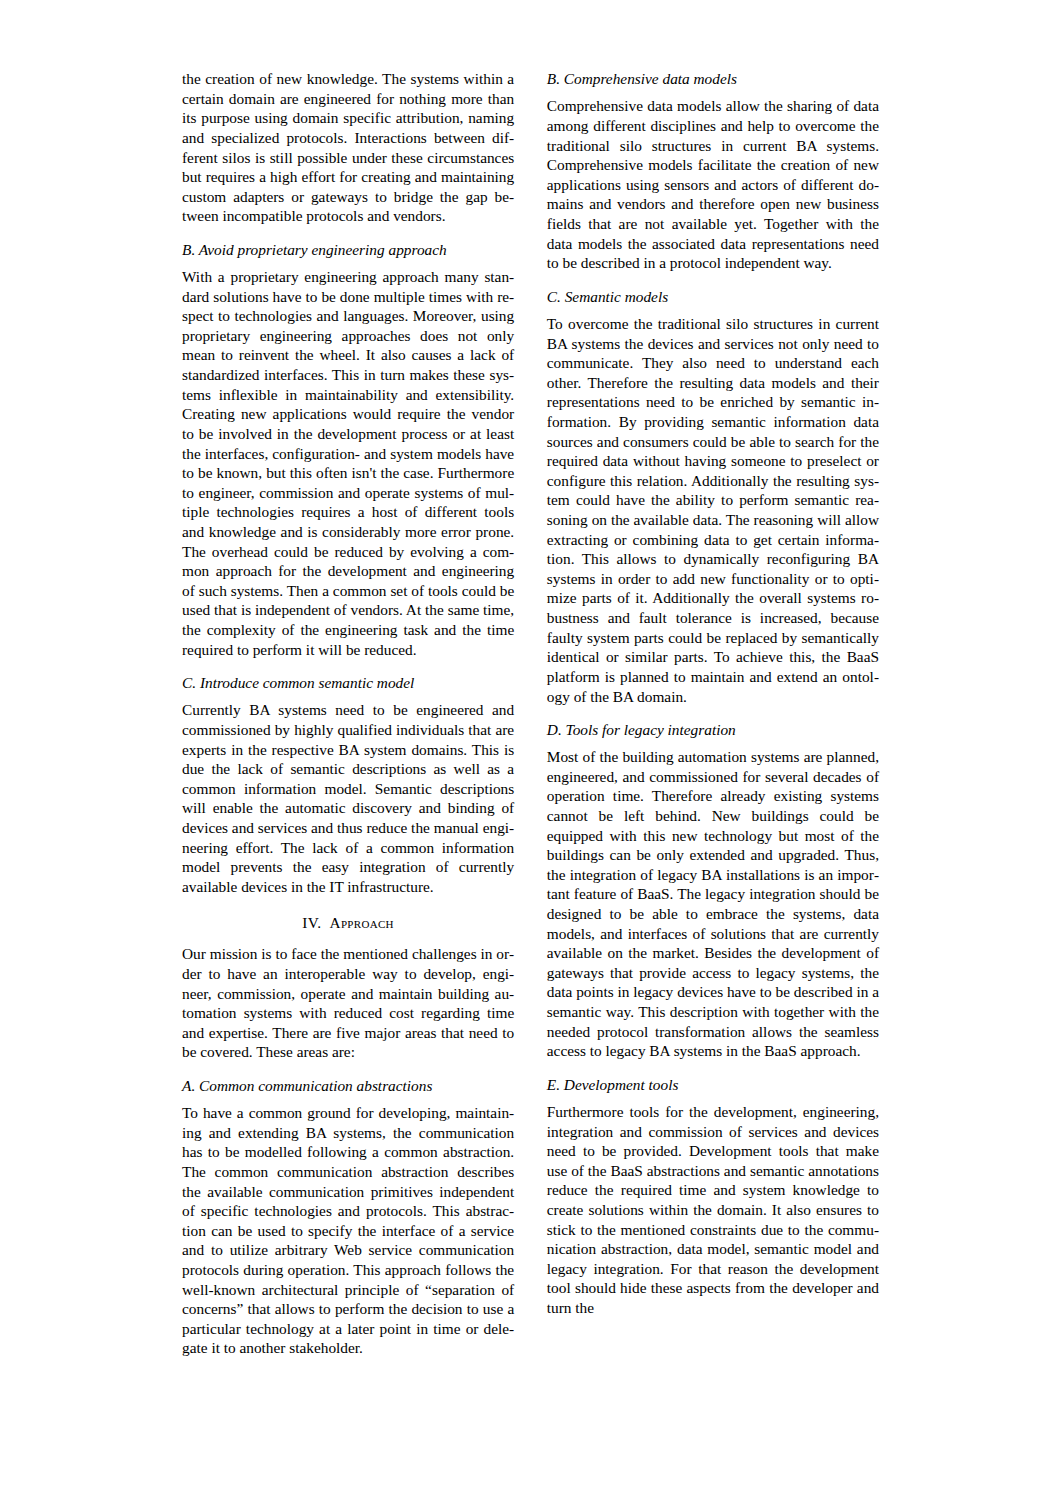the creation of new knowledge. The systems within a certain domain are engineered for nothing more than its purpose using domain specific attribution, naming and specialized protocols. Interactions between different silos is still possible under these circumstances but requires a high effort for creating and maintaining custom adapters or gateways to bridge the gap between incompatible protocols and vendors.
B. Avoid proprietary engineering approach
With a proprietary engineering approach many standard solutions have to be done multiple times with respect to technologies and languages. Moreover, using proprietary engineering approaches does not only mean to reinvent the wheel. It also causes a lack of standardized interfaces. This in turn makes these systems inflexible in maintainability and extensibility. Creating new applications would require the vendor to be involved in the development process or at least the interfaces, configuration- and system models have to be known, but this often isn't the case. Furthermore to engineer, commission and operate systems of multiple technologies requires a host of different tools and knowledge and is considerably more error prone. The overhead could be reduced by evolving a common approach for the development and engineering of such systems. Then a common set of tools could be used that is independent of vendors. At the same time, the complexity of the engineering task and the time required to perform it will be reduced.
C. Introduce common semantic model
Currently BA systems need to be engineered and commissioned by highly qualified individuals that are experts in the respective BA system domains. This is due the lack of semantic descriptions as well as a common information model. Semantic descriptions will enable the automatic discovery and binding of devices and services and thus reduce the manual engineering effort. The lack of a common information model prevents the easy integration of currently available devices in the IT infrastructure.
IV. Approach
Our mission is to face the mentioned challenges in order to have an interoperable way to develop, engineer, commission, operate and maintain building automation systems with reduced cost regarding time and expertise. There are five major areas that need to be covered. These areas are:
A. Common communication abstractions
To have a common ground for developing, maintaining and extending BA systems, the communication has to be modelled following a common abstraction. The common communication abstraction describes the available communication primitives independent of specific technologies and protocols. This abstraction can be used to specify the interface of a service and to utilize arbitrary Web service communication protocols during operation. This approach follows the well-known architectural principle of “separation of concerns” that allows to perform the decision to use a particular technology at a later point in time or delegate it to another stakeholder.
B. Comprehensive data models
Comprehensive data models allow the sharing of data among different disciplines and help to overcome the traditional silo structures in current BA systems. Comprehensive models facilitate the creation of new applications using sensors and actors of different domains and vendors and therefore open new business fields that are not available yet. Together with the data models the associated data representations need to be described in a protocol independent way.
C. Semantic models
To overcome the traditional silo structures in current BA systems the devices and services not only need to communicate. They also need to understand each other. Therefore the resulting data models and their representations need to be enriched by semantic information. By providing semantic information data sources and consumers could be able to search for the required data without having someone to preselect or configure this relation. Additionally the resulting system could have the ability to perform semantic reasoning on the available data. The reasoning will allow extracting or combining data to get certain information. This allows to dynamically reconfiguring BA systems in order to add new functionality or to optimize parts of it. Additionally the overall systems robustness and fault tolerance is increased, because faulty system parts could be replaced by semantically identical or similar parts. To achieve this, the BaaS platform is planned to maintain and extend an ontology of the BA domain.
D. Tools for legacy integration
Most of the building automation systems are planned, engineered, and commissioned for several decades of operation time. Therefore already existing systems cannot be left behind. New buildings could be equipped with this new technology but most of the buildings can be only extended and upgraded. Thus, the integration of legacy BA installations is an important feature of BaaS. The legacy integration should be designed to be able to embrace the systems, data models, and interfaces of solutions that are currently available on the market. Besides the development of gateways that provide access to legacy systems, the data points in legacy devices have to be described in a semantic way. This description with together with the needed protocol transformation allows the seamless access to legacy BA systems in the BaaS approach.
E. Development tools
Furthermore tools for the development, engineering, integration and commission of services and devices need to be provided. Development tools that make use of the BaaS abstractions and semantic annotations reduce the required time and system knowledge to create solutions within the domain. It also ensures to stick to the mentioned constraints due to the communication abstraction, data model, semantic model and legacy integration. For that reason the development tool should hide these aspects from the developer and turn the